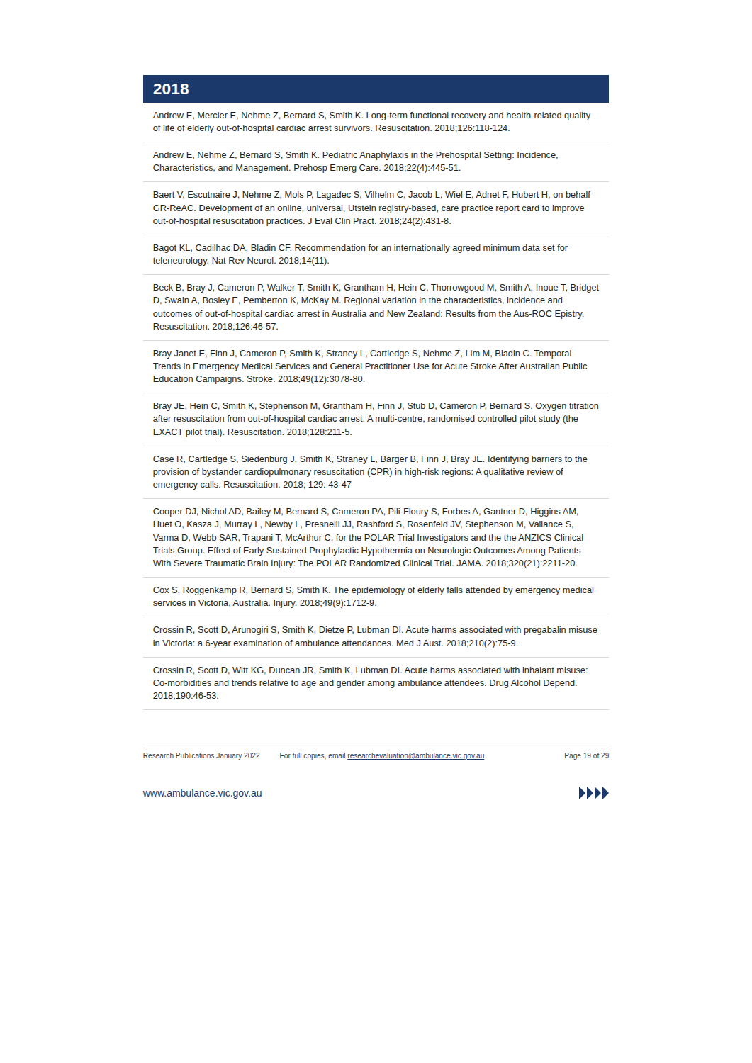2018
Andrew E, Mercier E, Nehme Z, Bernard S, Smith K. Long-term functional recovery and health-related quality of life of elderly out-of-hospital cardiac arrest survivors. Resuscitation. 2018;126:118-124.
Andrew E, Nehme Z, Bernard S, Smith K. Pediatric Anaphylaxis in the Prehospital Setting: Incidence, Characteristics, and Management. Prehosp Emerg Care. 2018;22(4):445-51.
Baert V, Escutnaire J, Nehme Z, Mols P, Lagadec S, Vilhelm C, Jacob L, Wiel E, Adnet F, Hubert H, on behalf GR-ReAC. Development of an online, universal, Utstein registry-based, care practice report card to improve out-of-hospital resuscitation practices. J Eval Clin Pract. 2018;24(2):431-8.
Bagot KL, Cadilhac DA, Bladin CF. Recommendation for an internationally agreed minimum data set for teleneurology. Nat Rev Neurol. 2018;14(11).
Beck B, Bray J, Cameron P, Walker T, Smith K, Grantham H, Hein C, Thorrowgood M, Smith A, Inoue T, Bridget D, Swain A, Bosley E, Pemberton K, McKay M. Regional variation in the characteristics, incidence and outcomes of out-of-hospital cardiac arrest in Australia and New Zealand: Results from the Aus-ROC Epistry. Resuscitation. 2018;126:46-57.
Bray Janet E, Finn J, Cameron P, Smith K, Straney L, Cartledge S, Nehme Z, Lim M, Bladin C. Temporal Trends in Emergency Medical Services and General Practitioner Use for Acute Stroke After Australian Public Education Campaigns. Stroke. 2018;49(12):3078-80.
Bray JE, Hein C, Smith K, Stephenson M, Grantham H, Finn J, Stub D, Cameron P, Bernard S. Oxygen titration after resuscitation from out-of-hospital cardiac arrest: A multi-centre, randomised controlled pilot study (the EXACT pilot trial). Resuscitation. 2018;128:211-5.
Case R, Cartledge S, Siedenburg J, Smith K, Straney L, Barger B, Finn J, Bray JE. Identifying barriers to the provision of bystander cardiopulmonary resuscitation (CPR) in high-risk regions: A qualitative review of emergency calls. Resuscitation. 2018; 129: 43-47
Cooper DJ, Nichol AD, Bailey M, Bernard S, Cameron PA, Pili-Floury S, Forbes A, Gantner D, Higgins AM, Huet O, Kasza J, Murray L, Newby L, Presneill JJ, Rashford S, Rosenfeld JV, Stephenson M, Vallance S, Varma D, Webb SAR, Trapani T, McArthur C, for the POLAR Trial Investigators and the the ANZICS Clinical Trials Group. Effect of Early Sustained Prophylactic Hypothermia on Neurologic Outcomes Among Patients With Severe Traumatic Brain Injury: The POLAR Randomized Clinical Trial. JAMA. 2018;320(21):2211-20.
Cox S, Roggenkamp R, Bernard S, Smith K. The epidemiology of elderly falls attended by emergency medical services in Victoria, Australia. Injury. 2018;49(9):1712-9.
Crossin R, Scott D, Arunogiri S, Smith K, Dietze P, Lubman DI. Acute harms associated with pregabalin misuse in Victoria: a 6-year examination of ambulance attendances. Med J Aust. 2018;210(2):75-9.
Crossin R, Scott D, Witt KG, Duncan JR, Smith K, Lubman DI. Acute harms associated with inhalant misuse: Co-morbidities and trends relative to age and gender among ambulance attendees. Drug Alcohol Depend. 2018;190:46-53.
Research Publications January 2022
For full copies, email researchevaluation@ambulance.vic.gov.au
Page 19 of 29
www.ambulance.vic.gov.au